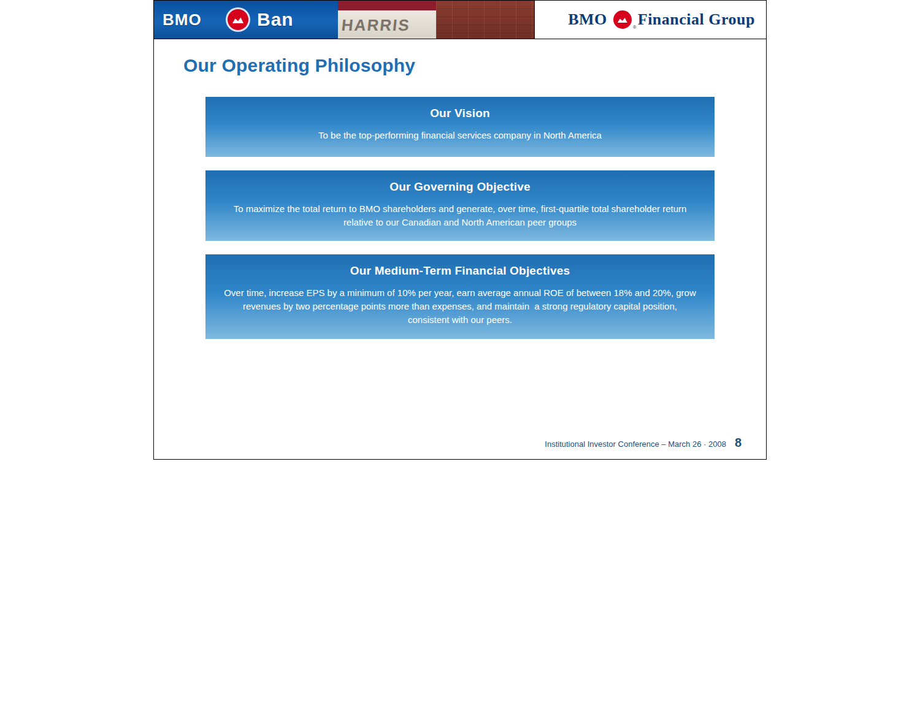BMO Ban
HARRIS
BMO ® Financial Group
Our Operating Philosophy
Our Vision
To be the top-performing financial services company in North America
Our Governing Objective
To maximize the total return to BMO shareholders and generate, over time, first-quartile total shareholder return relative to our Canadian and North American peer groups
Our Medium-Term Financial Objectives
Over time, increase EPS by a minimum of 10% per year, earn average annual ROE of between 18% and 20%, grow revenues by two percentage points more than expenses, and maintain a strong regulatory capital position, consistent with our peers.
Institutional Investor Conference – March 26 · 2008 8